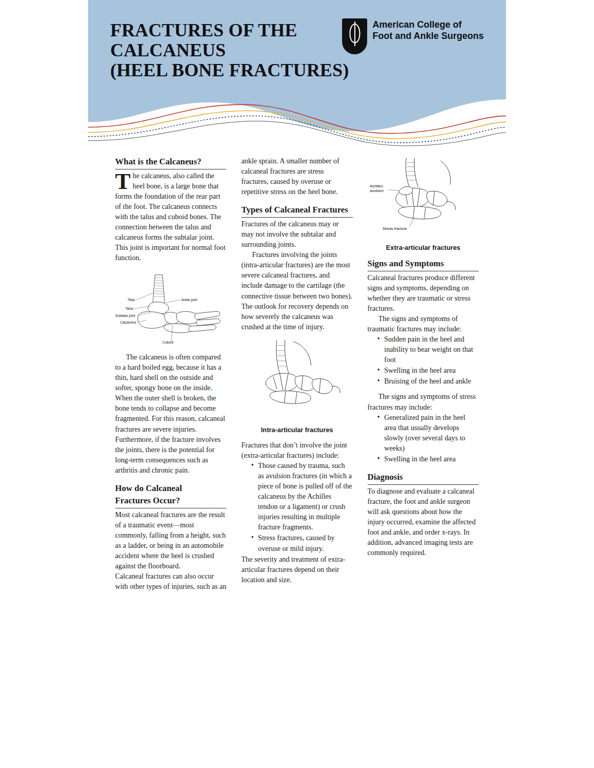FRACTURES OF THE CALCANEUS
(HEEL BONE FRACTURES)
American College of
Foot and Ankle Surgeons
What is the Calcaneus?
The calcaneus, also called the heel bone, is a large bone that forms the foundation of the rear part of the foot. The calcaneus connects with the talus and cuboid bones. The connection between the talus and calcaneus forms the subtalar joint. This joint is important for normal foot function.
Tibia Talus Subtalar joint Calcaneus Ankle joint Cuboid
The calcaneus is often compared to a hard boiled egg, because it has a thin, hard shell on the outside and softer, spongy bone on the inside. When the outer shell is broken, the bone tends to collapse and become fragmented. For this reason, calcaneal fractures are severe injuries. Furthermore, if the fracture involves the joints, there is the potential for long-term consequences such as arthritis and chronic pain.
How do Calcaneal
Fractures Occur?
Most calcaneal fractures are the result of a traumatic event—most commonly, falling from a height, such as a ladder, or being in an automobile accident where the heel is crushed against the floorboard.
Calcaneal fractures can also occur with other types of injuries, such as an ankle sprain. A smaller number of calcaneal fractures are stress fractures, caused by overuse or repetitive stress on the heel bone.
Types of Calcaneal Fractures
Fractures of the calcaneus may or may not involve the subtalar and surrounding joints.
Fractures involving the joints (intra-articular fractures) are the most severe calcaneal fractures, and include damage to the cartilage (the connective tissue between two bones). The outlook for recovery depends on how severely the calcaneus was crushed at the time of injury.
Intra-articular fractures
Fractures that don’t involve the joint (extra-articular fractures) include:
Those caused by trauma, such as avulsion fractures (in which a piece of bone is pulled off of the calcaneus by the Achilles tendon or a ligament) or crush injuries resulting in multiple fracture fragments.
Stress fractures, caused by overuse or mild injury.
The severity and treatment of extra-articular fractures depend on their location and size.
Achilles avulsion Stress fracture
Extra-articular fractures
Signs and Symptoms
Calcaneal fractures produce different signs and symptoms, depending on whether they are traumatic or stress fractures.
The signs and symptoms of traumatic fractures may include:
Sudden pain in the heel and inability to bear weight on that foot
Swelling in the heel area
Bruising of the heel and ankle
The signs and symptoms of stress fractures may include:
Generalized pain in the heel area that usually develops slowly (over several days to weeks)
Swelling in the heel area
Diagnosis
To diagnose and evaluate a calcaneal fracture, the foot and ankle surgeon will ask questions about how the injury occurred, examine the affected foot and ankle, and order x-rays. In addition, advanced imaging tests are commonly required.